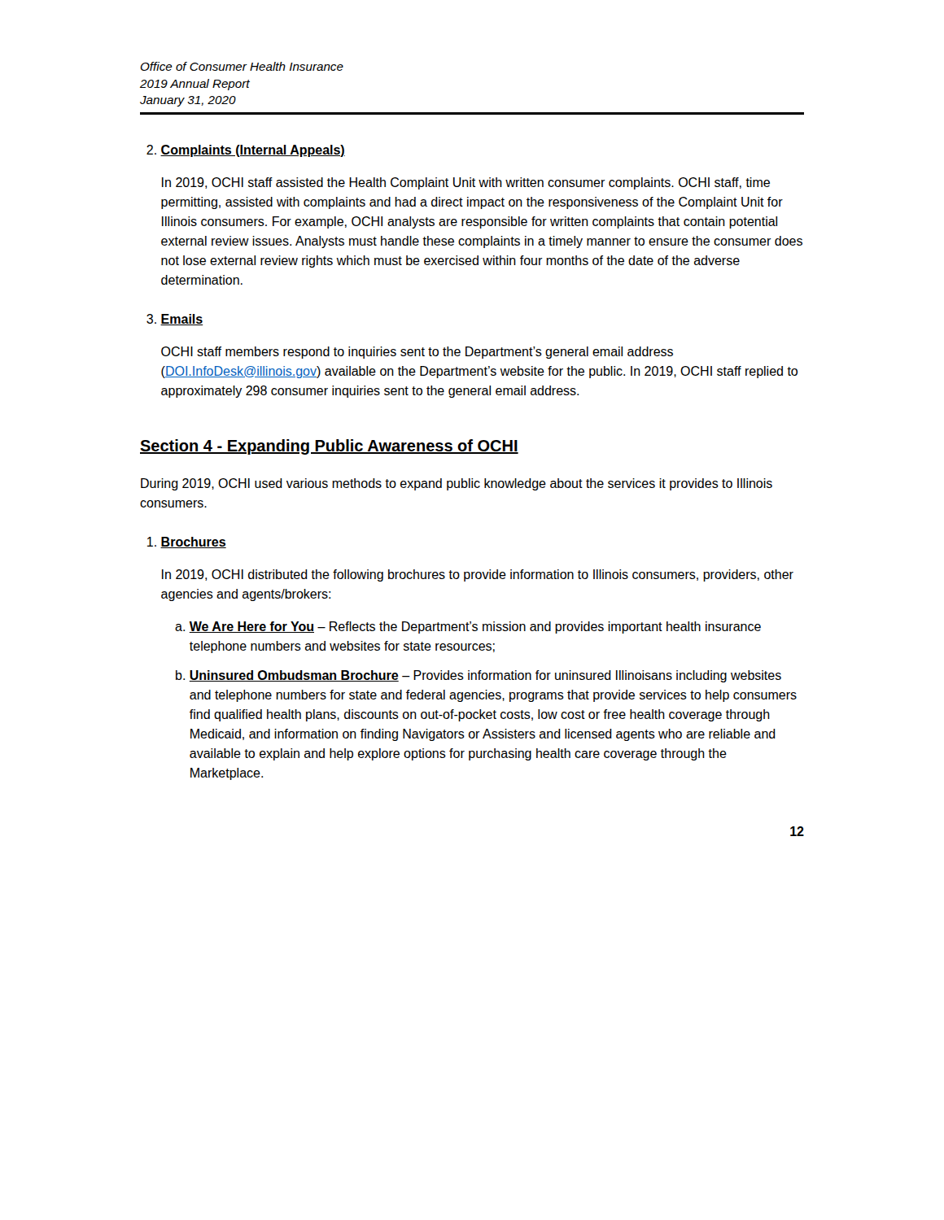Office of Consumer Health Insurance
2019 Annual Report
January 31, 2020
Complaints (Internal Appeals)
In 2019, OCHI staff assisted the Health Complaint Unit with written consumer complaints. OCHI staff, time permitting, assisted with complaints and had a direct impact on the responsiveness of the Complaint Unit for Illinois consumers. For example, OCHI analysts are responsible for written complaints that contain potential external review issues. Analysts must handle these complaints in a timely manner to ensure the consumer does not lose external review rights which must be exercised within four months of the date of the adverse determination.
Emails
OCHI staff members respond to inquiries sent to the Department’s general email address (DOI.InfoDesk@illinois.gov) available on the Department’s website for the public. In 2019, OCHI staff replied to approximately 298 consumer inquiries sent to the general email address.
Section 4 - Expanding Public Awareness of OCHI
During 2019, OCHI used various methods to expand public knowledge about the services it provides to Illinois consumers.
Brochures
In 2019, OCHI distributed the following brochures to provide information to Illinois consumers, providers, other agencies and agents/brokers:
We Are Here for You – Reflects the Department’s mission and provides important health insurance telephone numbers and websites for state resources;
Uninsured Ombudsman Brochure – Provides information for uninsured Illinoisans including websites and telephone numbers for state and federal agencies, programs that provide services to help consumers find qualified health plans, discounts on out-of-pocket costs, low cost or free health coverage through Medicaid, and information on finding Navigators or Assisters and licensed agents who are reliable and available to explain and help explore options for purchasing health care coverage through the Marketplace.
12